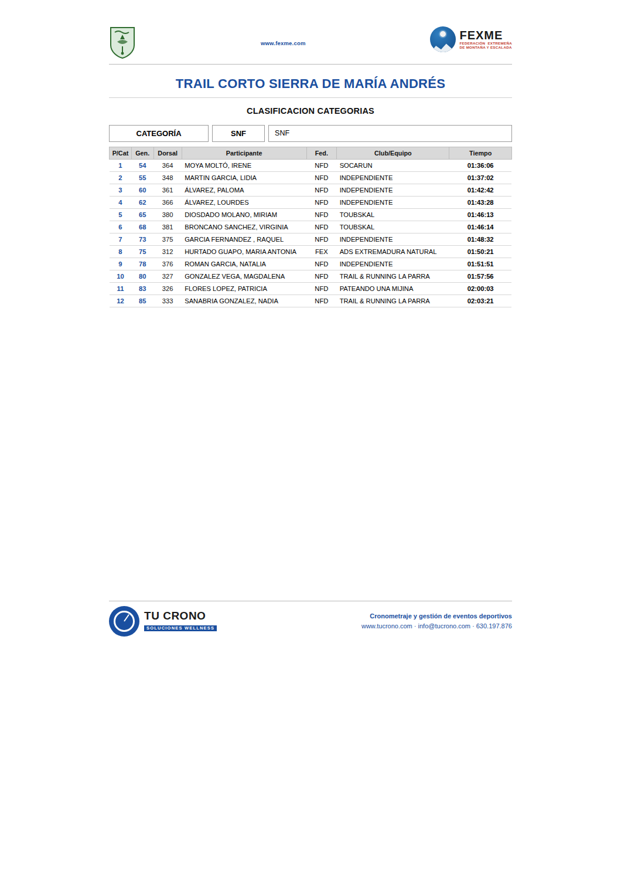www.fexme.com
FEXME
FEDERACIÓN EXTREMEÑA
DE MONTAÑA Y ESCALADA
TRAIL CORTO SIERRA DE MARÍA ANDRÉS
CLASIFICACION CATEGORIAS
CATEGORÍA
SNF
SNF
| P/Cat | Gen. | Dorsal | Participante | Fed. | Club/Equipo | Tiempo |
| --- | --- | --- | --- | --- | --- | --- |
| 1 | 54 | 364 | MOYA MOLTÓ, IRENE | NFD | SOCARUN | 01:36:06 |
| 2 | 55 | 348 | MARTIN GARCIA, LIDIA | NFD | INDEPENDIENTE | 01:37:02 |
| 3 | 60 | 361 | ÁLVAREZ, PALOMA | NFD | INDEPENDIENTE | 01:42:42 |
| 4 | 62 | 366 | ÁLVAREZ, LOURDES | NFD | INDEPENDIENTE | 01:43:28 |
| 5 | 65 | 380 | DIOSDADO MOLANO, MIRIAM | NFD | TOUBSKAL | 01:46:13 |
| 6 | 68 | 381 | BRONCANO SANCHEZ, VIRGINIA | NFD | TOUBSKAL | 01:46:14 |
| 7 | 73 | 375 | GARCIA FERNANDEZ , RAQUEL | NFD | INDEPENDIENTE | 01:48:32 |
| 8 | 75 | 312 | HURTADO GUAPO, MARIA ANTONIA | FEX | ADS EXTREMADURA NATURAL | 01:50:21 |
| 9 | 78 | 376 | ROMAN GARCIA, NATALIA | NFD | INDEPENDIENTE | 01:51:51 |
| 10 | 80 | 327 | GONZALEZ VEGA, MAGDALENA | NFD | TRAIL & RUNNING LA PARRA | 01:57:56 |
| 11 | 83 | 326 | FLORES LOPEZ, PATRICIA | NFD | PATEANDO UNA MIJINA | 02:00:03 |
| 12 | 85 | 333 | SANABRIA GONZALEZ, NADIA | NFD | TRAIL & RUNNING LA PARRA | 02:03:21 |
TU CRONO
SOLUCIONES WELLNESS
Cronometraje y gestión de eventos deportivos
www.tucrono.com · info@tucrono.com · 630.197.876